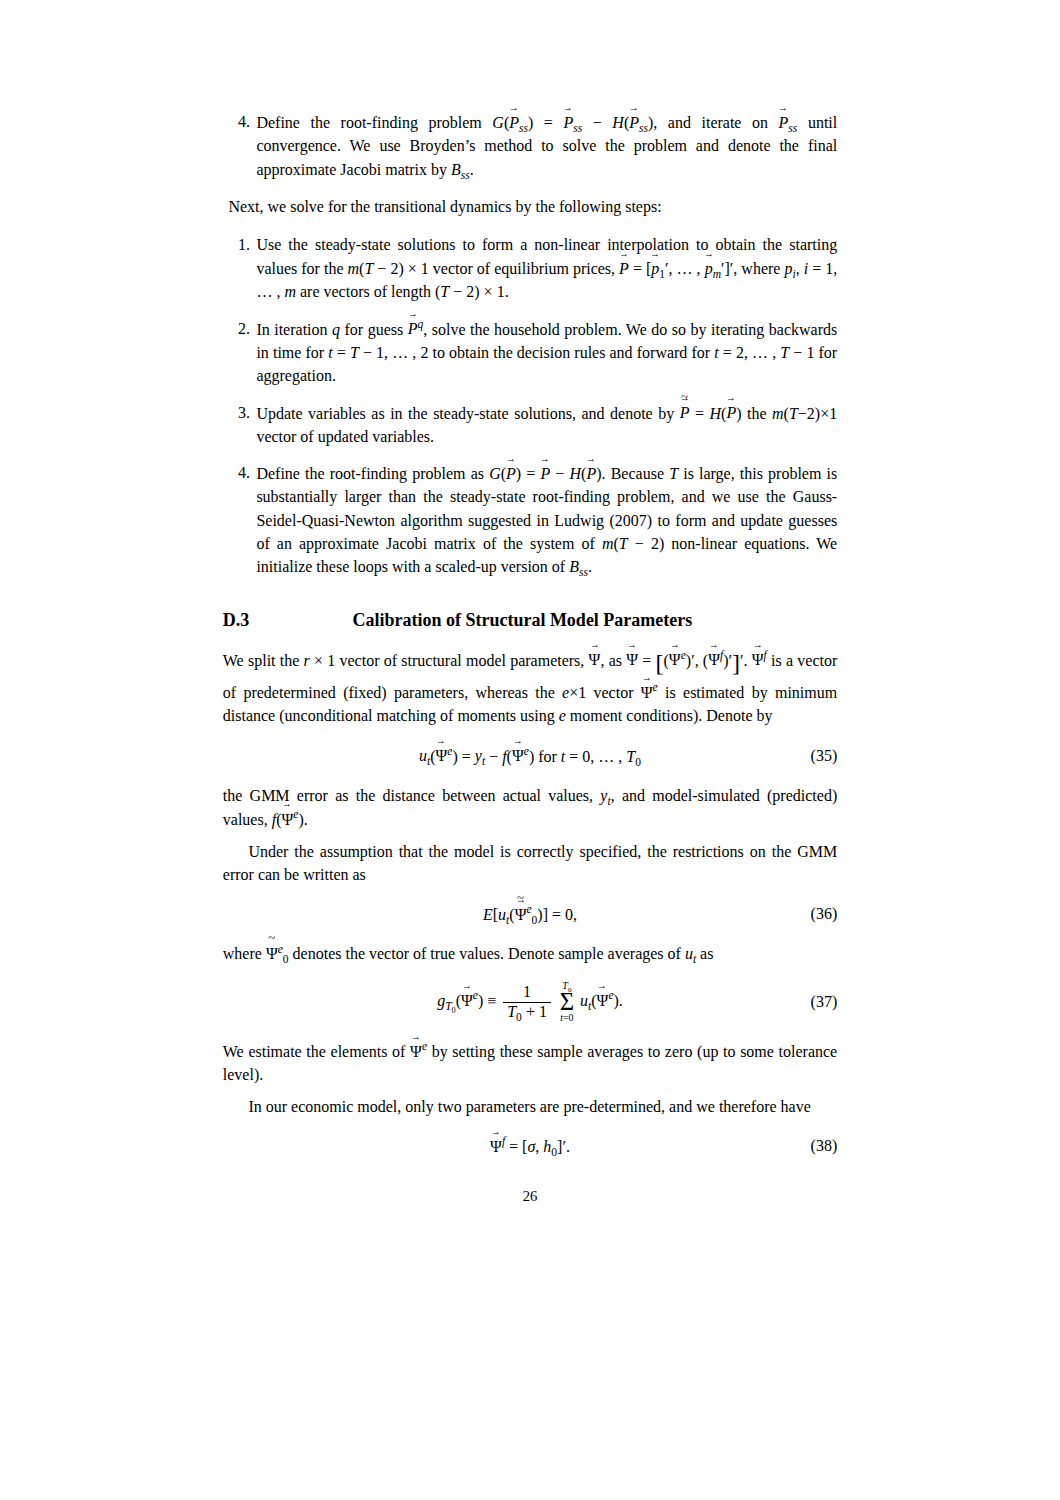4. Define the root-finding problem G(Pss) = Pss − H(Pss), and iterate on Pss until convergence. We use Broyden’s method to solve the problem and denote the final approximate Jacobi matrix by Bss.
Next, we solve for the transitional dynamics by the following steps:
1. Use the steady-state solutions to form a non-linear interpolation to obtain the starting values for the m(T − 2) × 1 vector of equilibrium prices, P = [p1′, … , pm′]′, where pi, i = 1, … , m are vectors of length (T − 2) × 1.
2. In iteration q for guess Pq, solve the household problem. We do so by iterating backwards in time for t = T − 1, … , 2 to obtain the decision rules and forward for t = 2, … , T − 1 for aggregation.
3. Update variables as in the steady-state solutions, and denote by P = H(P) the m(T−2)×1 vector of updated variables.
4. Define the root-finding problem as G(P) = P − H(P). Because T is large, this problem is substantially larger than the steady-state root-finding problem, and we use the Gauss-Seidel-Quasi-Newton algorithm suggested in Ludwig (2007) to form and update guesses of an approximate Jacobi matrix of the system of m(T − 2) non-linear equations. We initialize these loops with a scaled-up version of Bss.
D.3 Calibration of Structural Model Parameters
We split the r × 1 vector of structural model parameters, Ψ, as Ψ = [(Ψe)′, (Ψf)′]′. Ψf is a vector of predetermined (fixed) parameters, whereas the e×1 vector Ψe is estimated by minimum distance (unconditional matching of moments using e moment conditions). Denote by
ut(Ψe) = yt − f(Ψe) for t = 0, … , T0 (35)
the GMM error as the distance between actual values, yt, and model-simulated (predicted) values, f(Ψe).
Under the assumption that the model is correctly specified, the restrictions on the GMM error can be written as
E[ut(Ψe0)] = 0, (36)
where Ψe0 denotes the vector of true values. Denote sample averages of ut as
gT0(Ψe) ≡ 1 T0 + 1 T0 Σt=0 ut(Ψe). (37)
We estimate the elements of Ψe by setting these sample averages to zero (up to some tolerance level).
In our economic model, only two parameters are pre-determined, and we therefore have
Ψf = [σ, h0]′. (38)
26